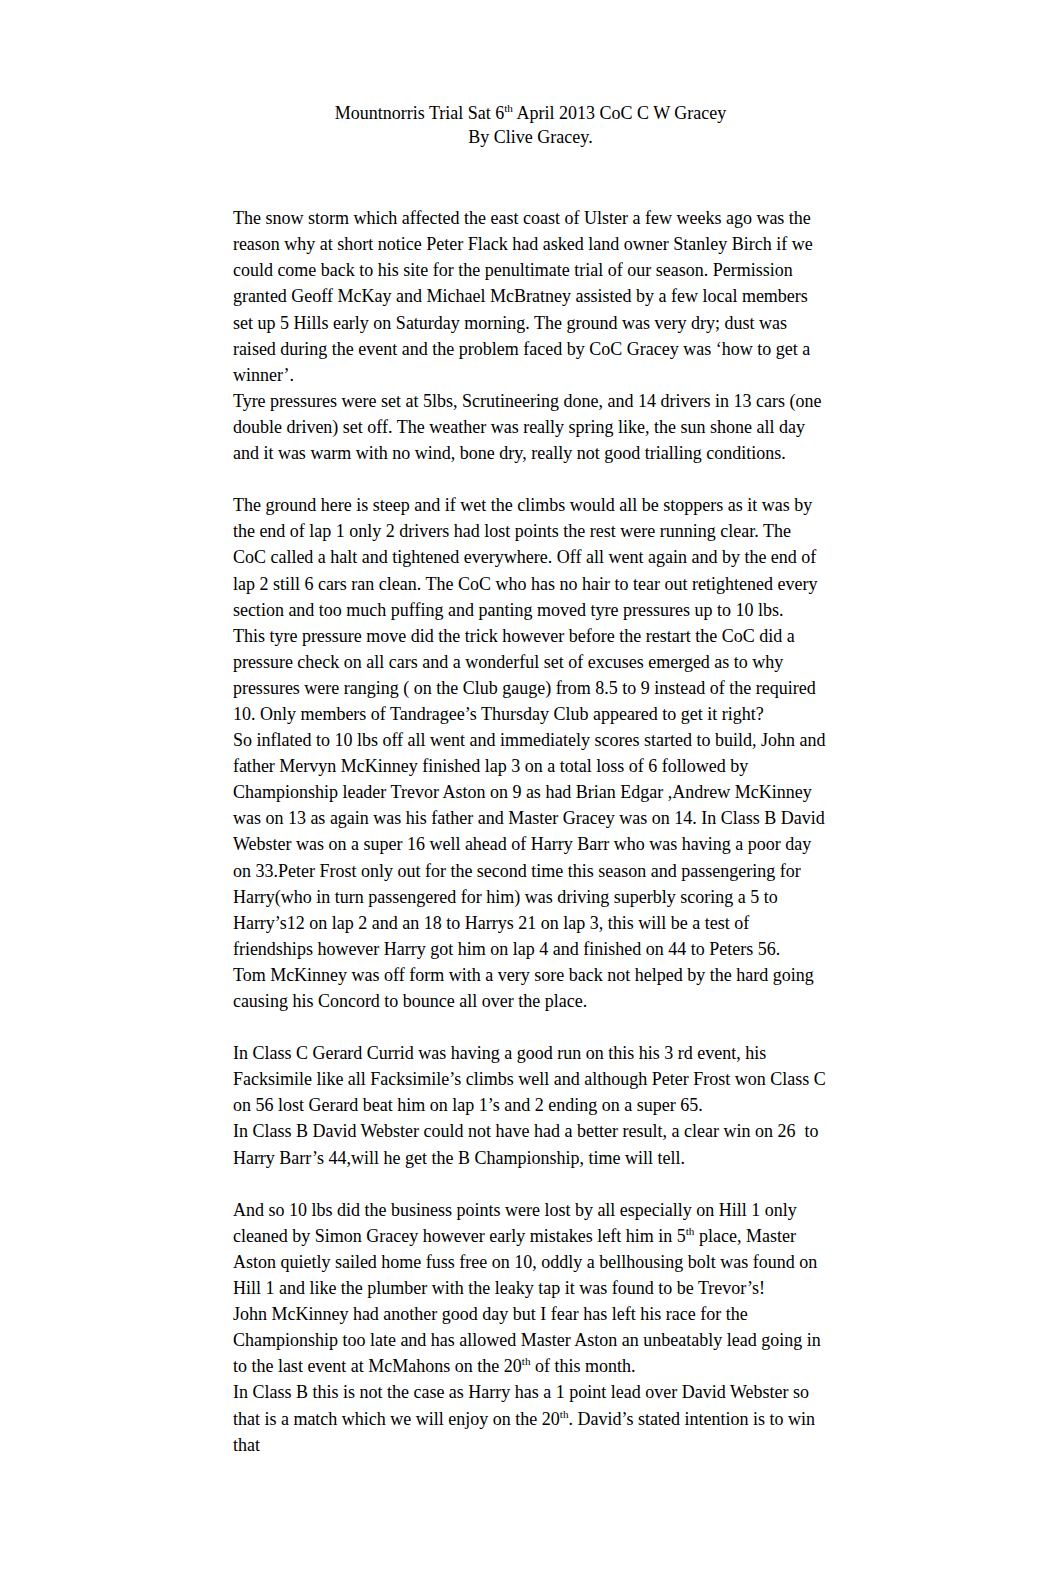Mountnorris Trial Sat 6th April 2013 CoC C W Gracey By Clive Gracey.
The snow storm which affected the east coast of Ulster a few weeks ago was the reason why at short notice Peter Flack had asked land owner Stanley Birch if we could come back to his site for the penultimate trial of our season. Permission granted Geoff McKay and Michael McBratney assisted by a few local members set up 5 Hills early on Saturday morning. The ground was very dry; dust was raised during the event and the problem faced by CoC Gracey was ‘how to get a winner’.
Tyre pressures were set at 5lbs, Scrutineering done, and 14 drivers in 13 cars (one double driven) set off. The weather was really spring like, the sun shone all day and it was warm with no wind, bone dry, really not good trialling conditions.
The ground here is steep and if wet the climbs would all be stoppers as it was by the end of lap 1 only 2 drivers had lost points the rest were running clear. The CoC called a halt and tightened everywhere. Off all went again and by the end of lap 2 still 6 cars ran clean. The CoC who has no hair to tear out retightened every section and too much puffing and panting moved tyre pressures up to 10 lbs.
This tyre pressure move did the trick however before the restart the CoC did a pressure check on all cars and a wonderful set of excuses emerged as to why pressures were ranging ( on the Club gauge) from 8.5 to 9 instead of the required 10. Only members of Tandragee’s Thursday Club appeared to get it right?
So inflated to 10 lbs off all went and immediately scores started to build, John and father Mervyn McKinney finished lap 3 on a total loss of 6 followed by Championship leader Trevor Aston on 9 as had Brian Edgar ,Andrew McKinney was on 13 as again was his father and Master Gracey was on 14. In Class B David Webster was on a super 16 well ahead of Harry Barr who was having a poor day on 33.Peter Frost only out for the second time this season and passengering for Harry(who in turn passengered for him) was driving superbly scoring a 5 to Harry’s12 on lap 2 and an 18 to Harrys 21 on lap 3, this will be a test of friendships however Harry got him on lap 4 and finished on 44 to Peters 56.
Tom McKinney was off form with a very sore back not helped by the hard going causing his Concord to bounce all over the place.
In Class C Gerard Currid was having a good run on this his 3 rd event, his Facksimile like all Facksimile’s climbs well and although Peter Frost won Class C on 56 lost Gerard beat him on lap 1’s and 2 ending on a super 65.
In Class B David Webster could not have had a better result, a clear win on 26 to Harry Barr’s 44,will he get the B Championship, time will tell.
And so 10 lbs did the business points were lost by all especially on Hill 1 only cleaned by Simon Gracey however early mistakes left him in 5th place, Master Aston quietly sailed home fuss free on 10, oddly a bellhousing bolt was found on Hill 1 and like the plumber with the leaky tap it was found to be Trevor’s!
John McKinney had another good day but I fear has left his race for the Championship too late and has allowed Master Aston an unbeatably lead going in to the last event at McMahons on the 20th of this month.
In Class B this is not the case as Harry has a 1 point lead over David Webster so that is a match which we will enjoy on the 20th. David’s stated intention is to win that